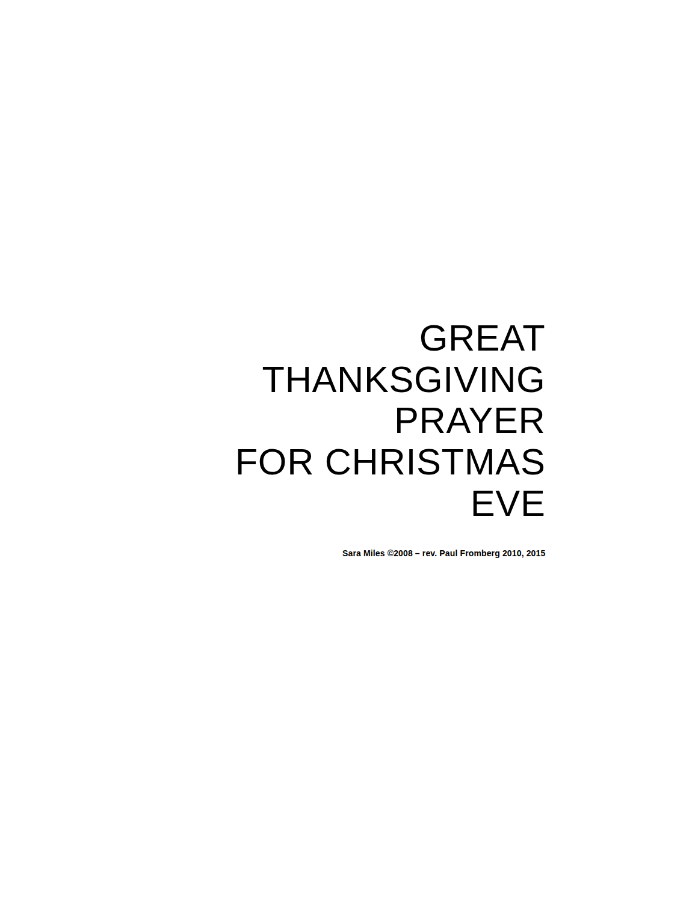Great Thanksgiving Prayer for Christmas Eve
Sara Miles ©2008 – rev. Paul Fromberg 2010, 2015